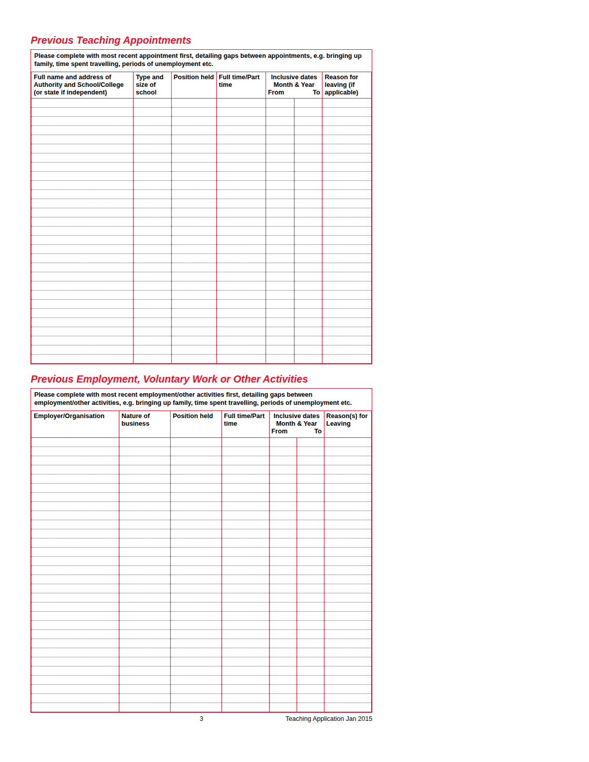Previous Teaching Appointments
| Please complete with most recent appointment first, detailing gaps between appointments, e.g. bringing up family, time spent travelling, periods of unemployment etc. / Full name and address of Authority and School/College (or state if independent) / Type and size of school / Position held / Full time/Part time / Inclusive dates Month & Year From To / Reason for leaving (if applicable) / / --- / --- / --- / --- / --- / --- / |
Previous Employment, Voluntary Work or Other Activities
| Please complete with most recent employment/other activities first, detailing gaps between employment/other activities, e.g. bringing up family, time spent travelling, periods of unemployment etc. / Employer/Organisation / Nature of business / Position held / Full time/Part time / Inclusive dates Month & Year From To / Reason(s) for Leaving / / --- / --- / --- / --- / --- / --- / |
3
Teaching Application Jan 2015